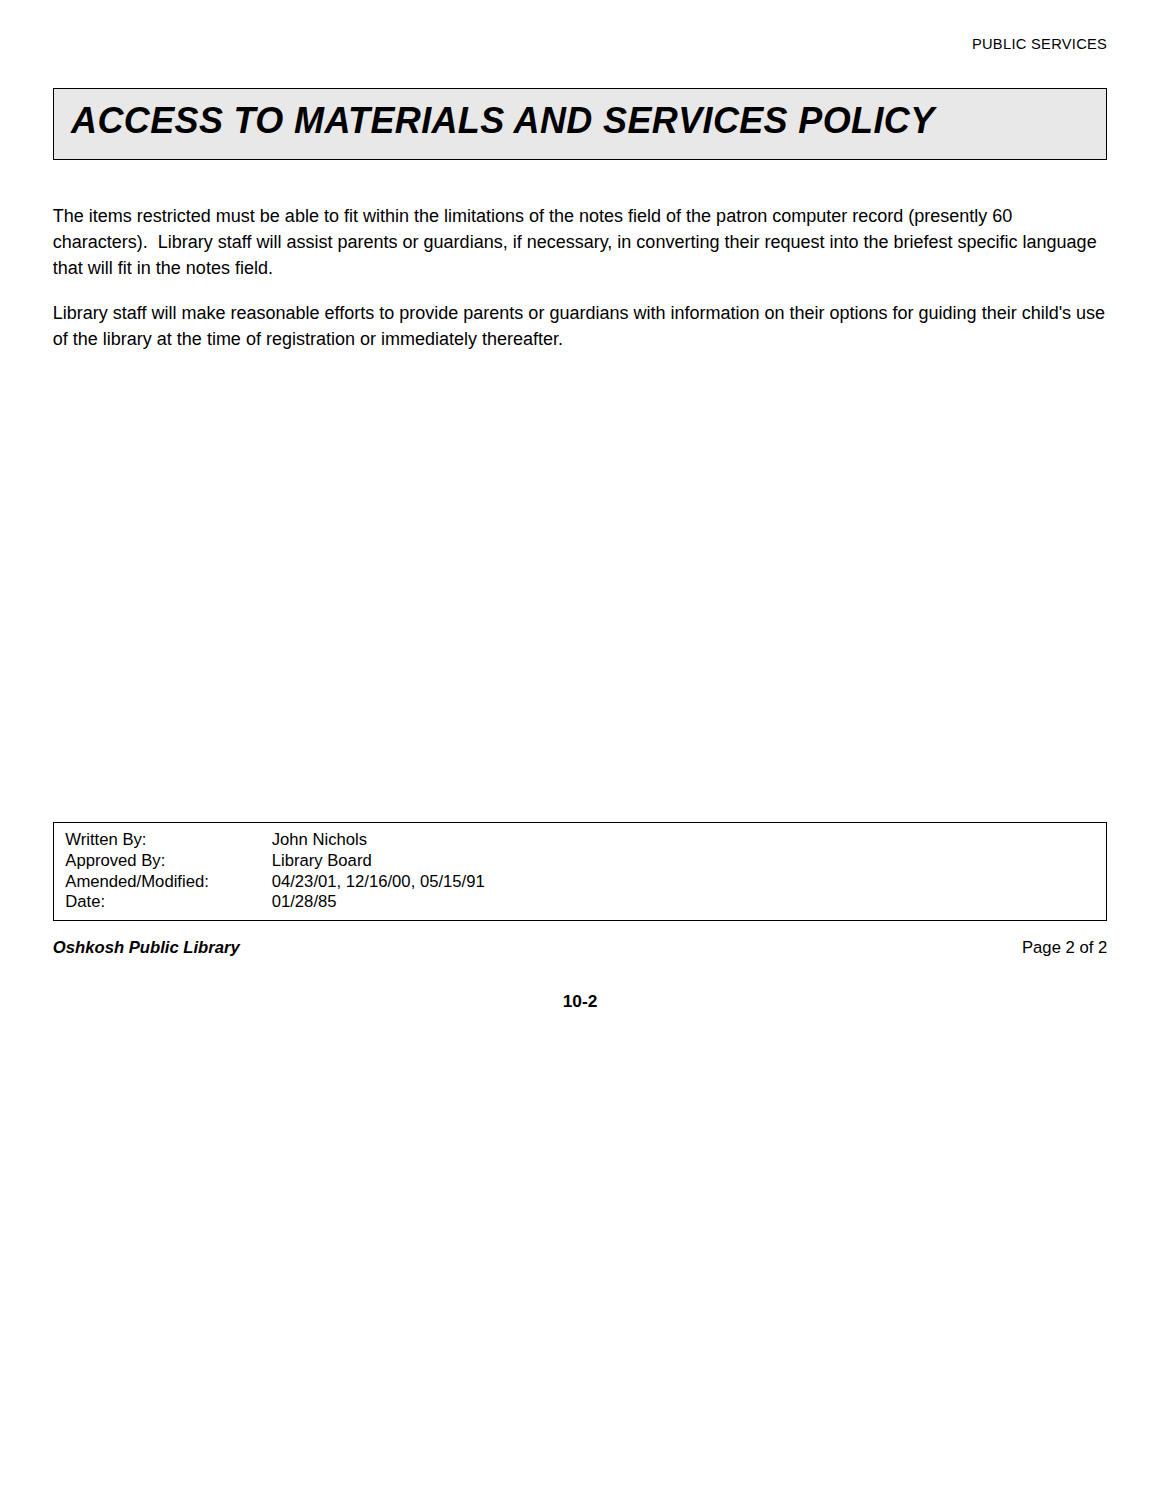PUBLIC SERVICES
ACCESS TO MATERIALS AND SERVICES POLICY
The items restricted must be able to fit within the limitations of the notes field of the patron computer record (presently 60 characters). Library staff will assist parents or guardians, if necessary, in converting their request into the briefest specific language that will fit in the notes field.
Library staff will make reasonable efforts to provide parents or guardians with information on their options for guiding their child's use of the library at the time of registration or immediately thereafter.
| Written By: | John Nichols |
| Approved By: | Library Board |
| Amended/Modified: | 04/23/01, 12/16/00, 05/15/91 |
| Date: | 01/28/85 |
Oshkosh Public Library Page 2 of 2
10-2